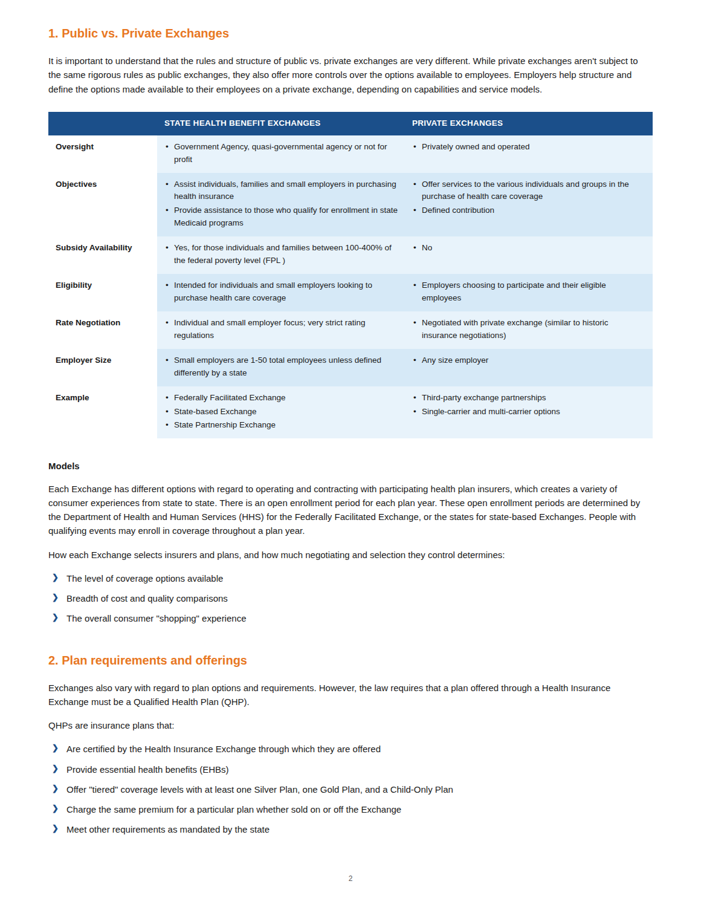1. Public vs. Private Exchanges
It is important to understand that the rules and structure of public vs. private exchanges are very different. While private exchanges aren't subject to the same rigorous rules as public exchanges, they also offer more controls over the options available to employees. Employers help structure and define the options made available to their employees on a private exchange, depending on capabilities and service models.
| | STATE HEALTH BENEFIT EXCHANGES | PRIVATE EXCHANGES |
| --- | --- | --- |
| Oversight | Government Agency, quasi-governmental agency or not for profit | Privately owned and operated |
| Objectives | Assist individuals, families and small employers in purchasing health insurance Provide assistance to those who qualify for enrollment in state Medicaid programs | Offer services to the various individuals and groups in the purchase of health care coverage Defined contribution |
| Subsidy Availability | Yes, for those individuals and families between 100-400% of the federal poverty level (FPL ) | No |
| Eligibility | Intended for individuals and small employers looking to purchase health care coverage | Employers choosing to participate and their eligible employees |
| Rate Negotiation | Individual and small employer focus; very strict rating regulations | Negotiated with private exchange (similar to historic insurance negotiations) |
| Employer Size | Small employers are 1-50 total employees unless defined differently by a state | Any size employer |
| Example | Federally Facilitated Exchange State-based Exchange State Partnership Exchange | Third-party exchange partnerships Single-carrier and multi-carrier options |
Models
Each Exchange has different options with regard to operating and contracting with participating health plan insurers, which creates a variety of consumer experiences from state to state. There is an open enrollment period for each plan year. These open enrollment periods are determined by the Department of Health and Human Services (HHS) for the Federally Facilitated Exchange, or the states for state-based Exchanges. People with qualifying events may enroll in coverage throughout a plan year.
How each Exchange selects insurers and plans, and how much negotiating and selection they control determines:
The level of coverage options available
Breadth of cost and quality comparisons
The overall consumer "shopping" experience
2. Plan requirements and offerings
Exchanges also vary with regard to plan options and requirements. However, the law requires that a plan offered through a Health Insurance Exchange must be a Qualified Health Plan (QHP).
QHPs are insurance plans that:
Are certified by the Health Insurance Exchange through which they are offered
Provide essential health benefits (EHBs)
Offer "tiered" coverage levels with at least one Silver Plan, one Gold Plan, and a Child-Only Plan
Charge the same premium for a particular plan whether sold on or off the Exchange
Meet other requirements as mandated by the state
2